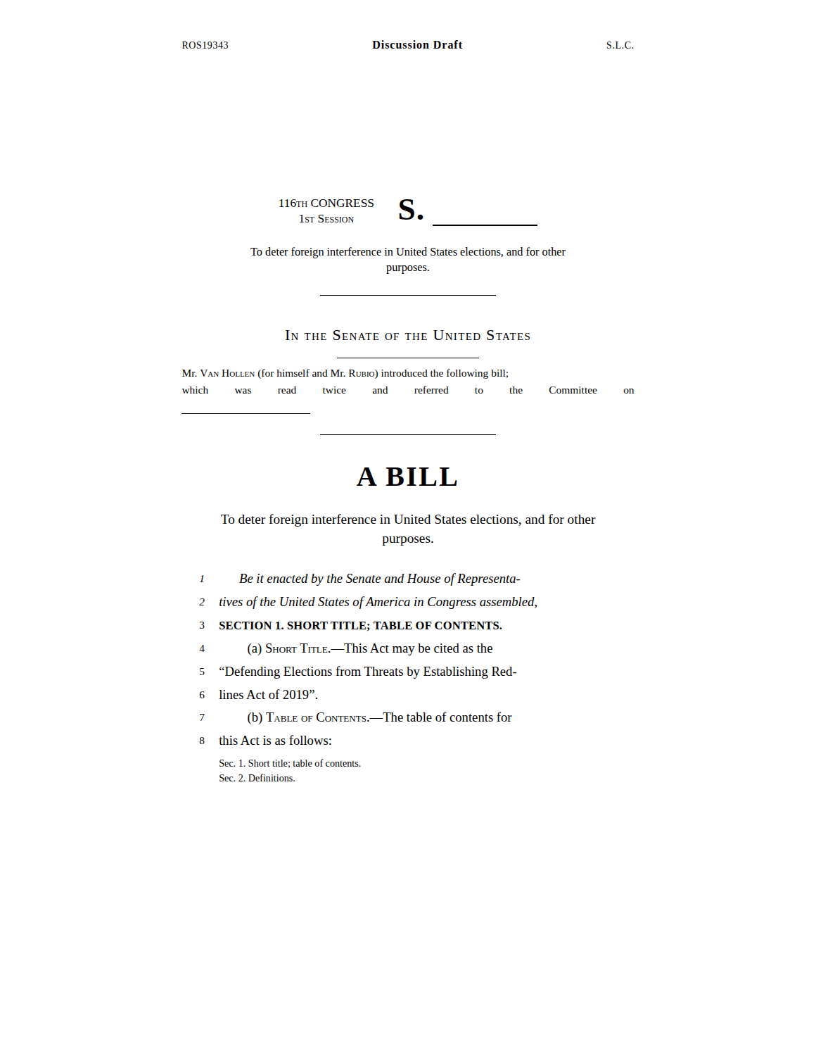ROS19343 Discussion Draft S.L.C.
116th CONGRESS
1st Session
S.
To deter foreign interference in United States elections, and for other purposes.
In the Senate of the United States
Mr. Van Hollen (for himself and Mr. Rubio) introduced the following bill; which was read twice and referred to the Committee on
A BILL
To deter foreign interference in United States elections, and for other purposes.
Be it enacted by the Senate and House of Representa-
tives of the United States of America in Congress assembled,
SECTION 1. SHORT TITLE; TABLE OF CONTENTS.
(a) Short Title.—This Act may be cited as the
“Defending Elections from Threats by Establishing Red-
lines Act of 2019”.
(b) Table of Contents.—The table of contents for
this Act is as follows:
Sec. 1. Short title; table of contents.
Sec. 2. Definitions.